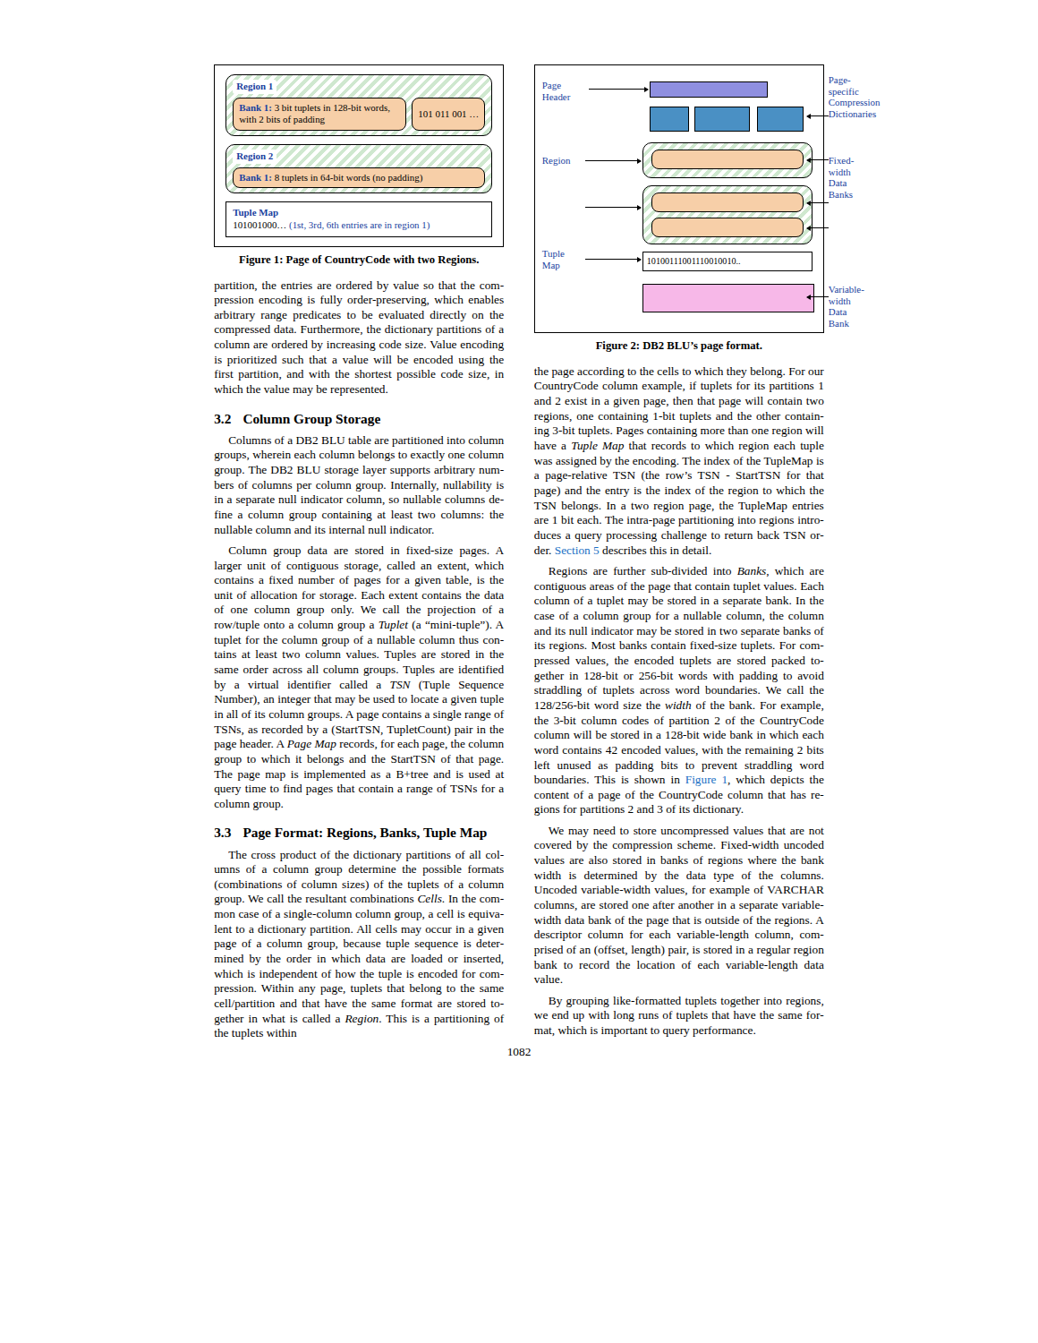Region 1
Bank 1: 3 bit tuplets in 128-bit words, with 2 bits of padding
101 011 001 …
Region 2
Bank 1: 8 tuplets in 64-bit words (no padding)
Tuple Map
101001000… (1st, 3rd, 6th entries are in region 1)
Figure 1: Page of CountryCode with two Regions.
partition, the entries are ordered by value so that the compression encoding is fully order-preserving, which enables arbitrary range predicates to be evaluated directly on the compressed data. Furthermore, the dictionary partitions of a column are ordered by increasing code size. Value encoding is prioritized such that a value will be encoded using the first partition, and with the shortest possible code size, in which the value may be represented.
3.2 Column Group Storage
Columns of a DB2 BLU table are partitioned into column groups, wherein each column belongs to exactly one column group. The DB2 BLU storage layer supports arbitrary numbers of columns per column group. Internally, nullability is in a separate null indicator column, so nullable columns define a column group containing at least two columns: the nullable column and its internal null indicator.
Column group data are stored in fixed-size pages. A larger unit of contiguous storage, called an extent, which contains a fixed number of pages for a given table, is the unit of allocation for storage. Each extent contains the data of one column group only. We call the projection of a row/tuple onto a column group a Tuplet (a “mini-tuple”). A tuplet for the column group of a nullable column thus contains at least two column values. Tuples are stored in the same order across all column groups. Tuples are identified by a virtual identifier called a TSN (Tuple Sequence Number), an integer that may be used to locate a given tuple in all of its column groups. A page contains a single range of TSNs, as recorded by a (StartTSN, TupletCount) pair in the page header. A Page Map records, for each page, the column group to which it belongs and the StartTSN of that page. The page map is implemented as a B+tree and is used at query time to find pages that contain a range of TSNs for a column group.
3.3 Page Format: Regions, Banks, Tuple Map
The cross product of the dictionary partitions of all columns of a column group determine the possible formats (combinations of column sizes) of the tuplets of a column group. We call the resultant combinations Cells. In the common case of a single-column column group, a cell is equivalent to a dictionary partition. All cells may occur in a given page of a column group, because tuple sequence is determined by the order in which data are loaded or inserted, which is independent of how the tuple is encoded for compression. Within any page, tuplets that belong to the same cell/partition and that have the same format are stored together in what is called a Region. This is a partitioning of the tuplets within
Page
Header
Page-specific
Compression
Dictionaries
Region
Fixed-width
Data Banks
Tuple
Map
10100111001110010010..
Variable-
width Data
Bank
Figure 2: DB2 BLU’s page format.
the page according to the cells to which they belong. For our CountryCode column example, if tuplets for its partitions 1 and 2 exist in a given page, then that page will contain two regions, one containing 1-bit tuplets and the other containing 3-bit tuplets. Pages containing more than one region will have a Tuple Map that records to which region each tuple was assigned by the encoding. The index of the TupleMap is a page-relative TSN (the row’s TSN - StartTSN for that page) and the entry is the index of the region to which the TSN belongs. In a two region page, the TupleMap entries are 1 bit each. The intra-page partitioning into regions introduces a query processing challenge to return back TSN order. Section 5 describes this in detail.
Regions are further sub-divided into Banks, which are contiguous areas of the page that contain tuplet values. Each column of a tuplet may be stored in a separate bank. In the case of a column group for a nullable column, the column and its null indicator may be stored in two separate banks of its regions. Most banks contain fixed-size tuplets. For compressed values, the encoded tuplets are stored packed together in 128-bit or 256-bit words with padding to avoid straddling of tuplets across word boundaries. We call the 128/256-bit word size the width of the bank. For example, the 3-bit column codes of partition 2 of the CountryCode column will be stored in a 128-bit wide bank in which each word contains 42 encoded values, with the remaining 2 bits left unused as padding bits to prevent straddling word boundaries. This is shown in Figure 1, which depicts the content of a page of the CountryCode column that has regions for partitions 2 and 3 of its dictionary.
We may need to store uncompressed values that are not covered by the compression scheme. Fixed-width uncoded values are also stored in banks of regions where the bank width is determined by the data type of the columns. Uncoded variable-width values, for example of VARCHAR columns, are stored one after another in a separate variable-width data bank of the page that is outside of the regions. A descriptor column for each variable-length column, comprised of an (offset, length) pair, is stored in a regular region bank to record the location of each variable-length data value.
By grouping like-formatted tuplets together into regions, we end up with long runs of tuplets that have the same format, which is important to query performance.
1082